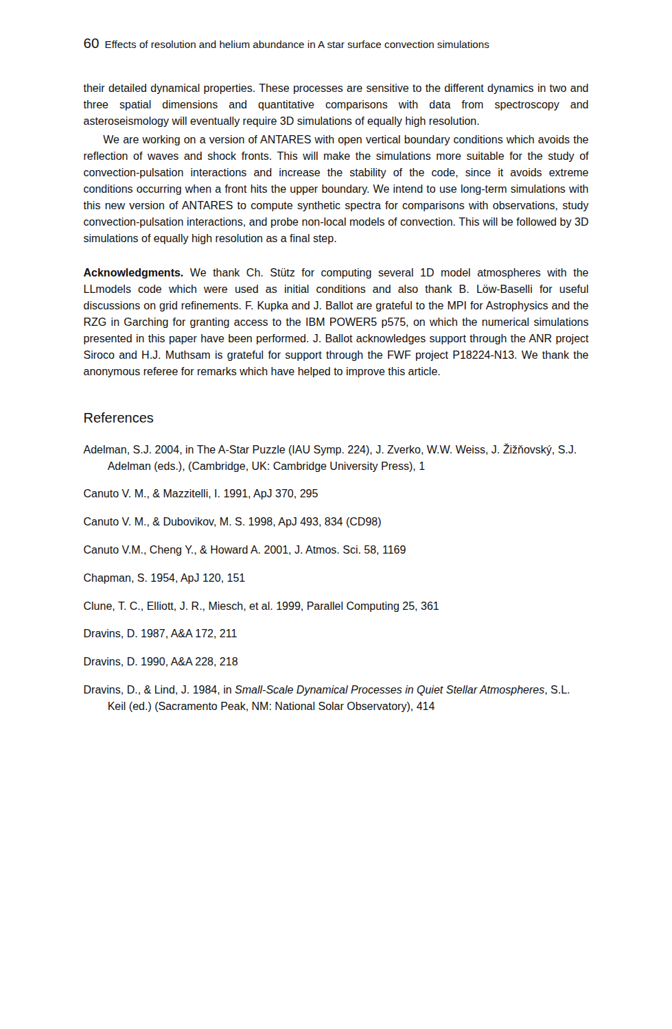60 Effects of resolution and helium abundance in A star surface convection simulations
their detailed dynamical properties. These processes are sensitive to the different dynamics in two and three spatial dimensions and quantitative comparisons with data from spectroscopy and asteroseismology will eventually require 3D simulations of equally high resolution.
We are working on a version of ANTARES with open vertical boundary conditions which avoids the reflection of waves and shock fronts. This will make the simulations more suitable for the study of convection-pulsation interactions and increase the stability of the code, since it avoids extreme conditions occurring when a front hits the upper boundary. We intend to use long-term simulations with this new version of ANTARES to compute synthetic spectra for comparisons with observations, study convection-pulsation interactions, and probe non-local models of convection. This will be followed by 3D simulations of equally high resolution as a final step.
Acknowledgments. We thank Ch. Stütz for computing several 1D model atmospheres with the LLmodels code which were used as initial conditions and also thank B. Löw-Baselli for useful discussions on grid refinements. F. Kupka and J. Ballot are grateful to the MPI for Astrophysics and the RZG in Garching for granting access to the IBM POWER5 p575, on which the numerical simulations presented in this paper have been performed. J. Ballot acknowledges support through the ANR project Siroco and H.J. Muthsam is grateful for support through the FWF project P18224-N13. We thank the anonymous referee for remarks which have helped to improve this article.
References
Adelman, S.J. 2004, in The A-Star Puzzle (IAU Symp. 224), J. Zverko, W.W. Weiss, J. Žižňovský, S.J. Adelman (eds.), (Cambridge, UK: Cambridge University Press), 1
Canuto V. M., & Mazzitelli, I. 1991, ApJ 370, 295
Canuto V. M., & Dubovikov, M. S. 1998, ApJ 493, 834 (CD98)
Canuto V.M., Cheng Y., & Howard A. 2001, J. Atmos. Sci. 58, 1169
Chapman, S. 1954, ApJ 120, 151
Clune, T. C., Elliott, J. R., Miesch, et al. 1999, Parallel Computing 25, 361
Dravins, D. 1987, A&A 172, 211
Dravins, D. 1990, A&A 228, 218
Dravins, D., & Lind, J. 1984, in Small-Scale Dynamical Processes in Quiet Stellar Atmospheres, S.L. Keil (ed.) (Sacramento Peak, NM: National Solar Observatory), 414